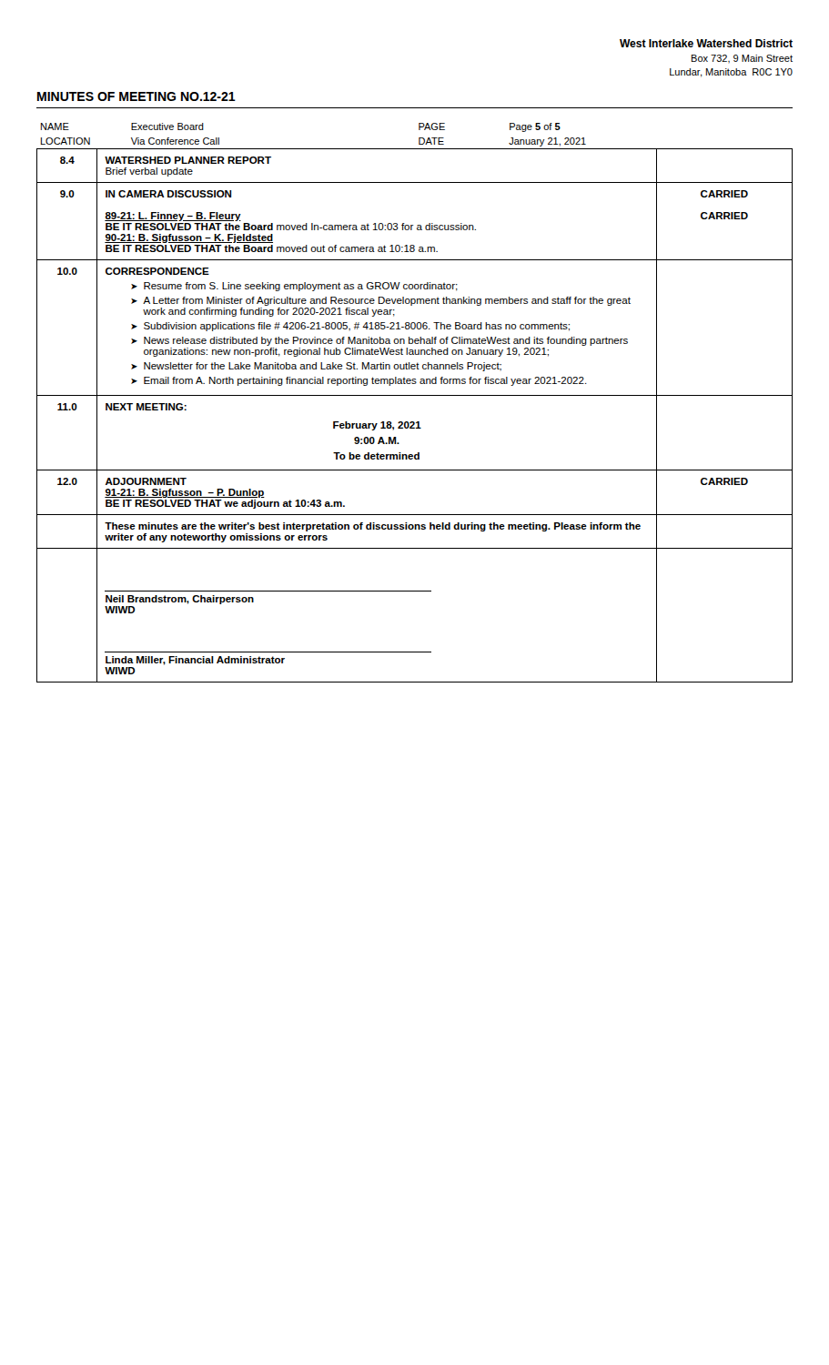West Interlake Watershed District
Box 732, 9 Main Street
Lundar, Manitoba R0C 1Y0
MINUTES OF MEETING NO.12-21
| NAME | Executive Board | PAGE | Page 5 of 5 |
| LOCATION | Via Conference Call | DATE | January 21, 2021 |
| 8.4 | Watershed Planner Report Brief verbal update | |
| 9.0 | IN CAMERA DISCUSSION 89-21: L. Finney – B. Fleury BE IT RESOLVED THAT the Board moved In-camera at 10:03 for a discussion. 90-21: B. Sigfusson – K. Fjeldsted BE IT RESOLVED THAT the Board moved out of camera at 10:18 a.m. | CARRIED CARRIED |
| 10.0 | CORRESPONDENCE Resume from S. Line seeking employment as a GROW coordinator; A Letter from Minister of Agriculture and Resource Development thanking members and staff for the great work and confirming funding for 2020-2021 fiscal year; Subdivision applications file # 4206-21-8005, # 4185-21-8006. The Board has no comments; News release distributed by the Province of Manitoba on behalf of ClimateWest and its founding partners organizations: new non-profit, regional hub ClimateWest launched on January 19, 2021; Newsletter for the Lake Manitoba and Lake St. Martin outlet channels Project; Email from A. North pertaining financial reporting templates and forms for fiscal year 2021-2022. | |
| 11.0 | NEXT MEETING: February 18, 2021 9:00 A.M. To be determined | |
| 12.0 | ADJOURNMENT 91-21: B. Sigfusson – P. Dunlop BE IT RESOLVED THAT we adjourn at 10:43 a.m. | CARRIED |
| | These minutes are the writer's best interpretation of discussions held during the meeting. Please inform the writer of any noteworthy omissions or errors | |
| | Neil Brandstrom, Chairperson WIWD Linda Miller, Financial Administrator WIWD | |